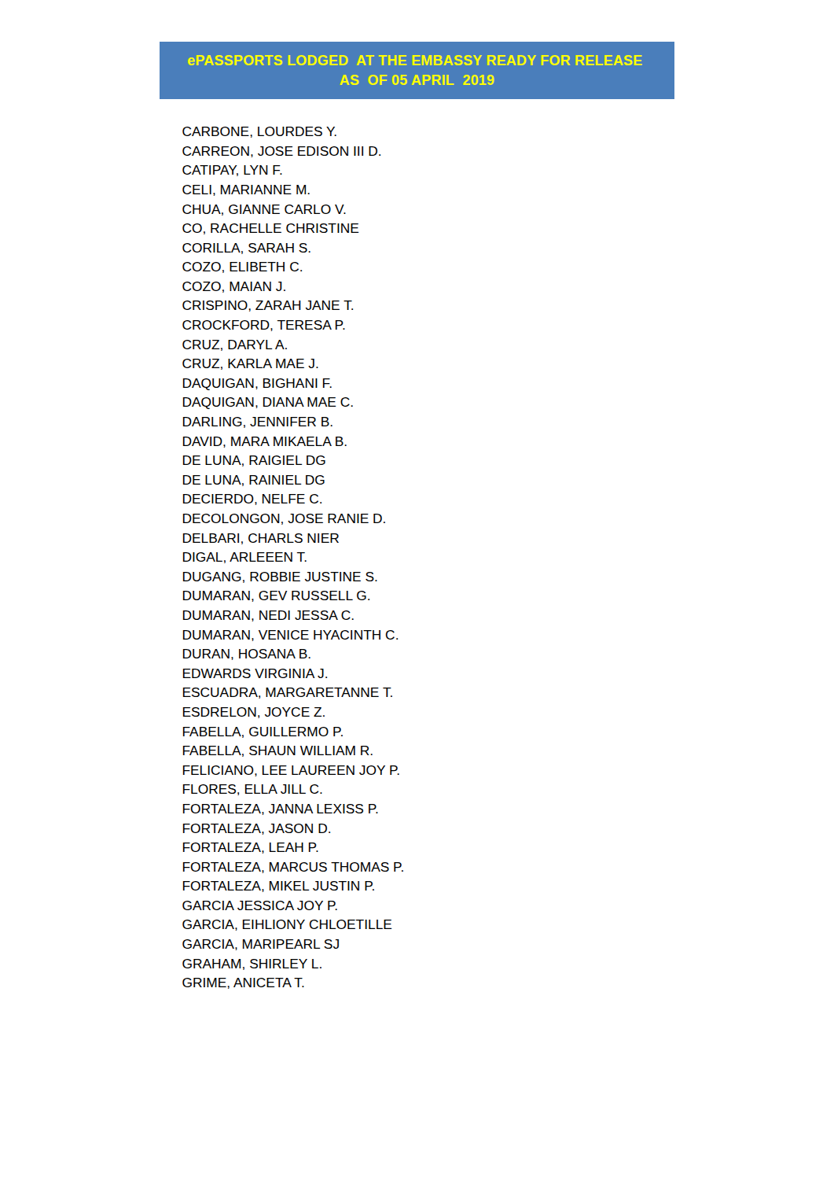ePASSPORTS LODGED AT THE EMBASSY READY FOR RELEASE AS OF 05 APRIL 2019
CARBONE, LOURDES Y.
CARREON, JOSE EDISON III D.
CATIPAY, LYN F.
CELI, MARIANNE M.
CHUA, GIANNE CARLO V.
CO, RACHELLE CHRISTINE
CORILLA, SARAH S.
COZO, ELIBETH C.
COZO, MAIAN J.
CRISPINO, ZARAH JANE T.
CROCKFORD, TERESA P.
CRUZ, DARYL A.
CRUZ, KARLA MAE J.
DAQUIGAN, BIGHANI F.
DAQUIGAN, DIANA MAE C.
DARLING, JENNIFER B.
DAVID, MARA MIKAELA B.
DE LUNA, RAIGIEL DG
DE LUNA, RAINIEL DG
DECIERDO, NELFE C.
DECOLONGON, JOSE RANIE D.
DELBARI, CHARLS NIER
DIGAL, ARLEEEN T.
DUGANG, ROBBIE JUSTINE S.
DUMARAN, GEV RUSSELL G.
DUMARAN, NEDI JESSA C.
DUMARAN, VENICE HYACINTH C.
DURAN, HOSANA B.
EDWARDS VIRGINIA J.
ESCUADRA, MARGARETANNE T.
ESDRELON, JOYCE Z.
FABELLA, GUILLERMO P.
FABELLA, SHAUN WILLIAM R.
FELICIANO, LEE LAUREEN JOY P.
FLORES, ELLA JILL C.
FORTALEZA, JANNA LEXISS P.
FORTALEZA, JASON D.
FORTALEZA, LEAH P.
FORTALEZA, MARCUS THOMAS P.
FORTALEZA, MIKEL JUSTIN P.
GARCIA JESSICA JOY P.
GARCIA, EIHLIONY CHLOETILLE
GARCIA, MARIPEARL SJ
GRAHAM, SHIRLEY L.
GRIME, ANICETA T.